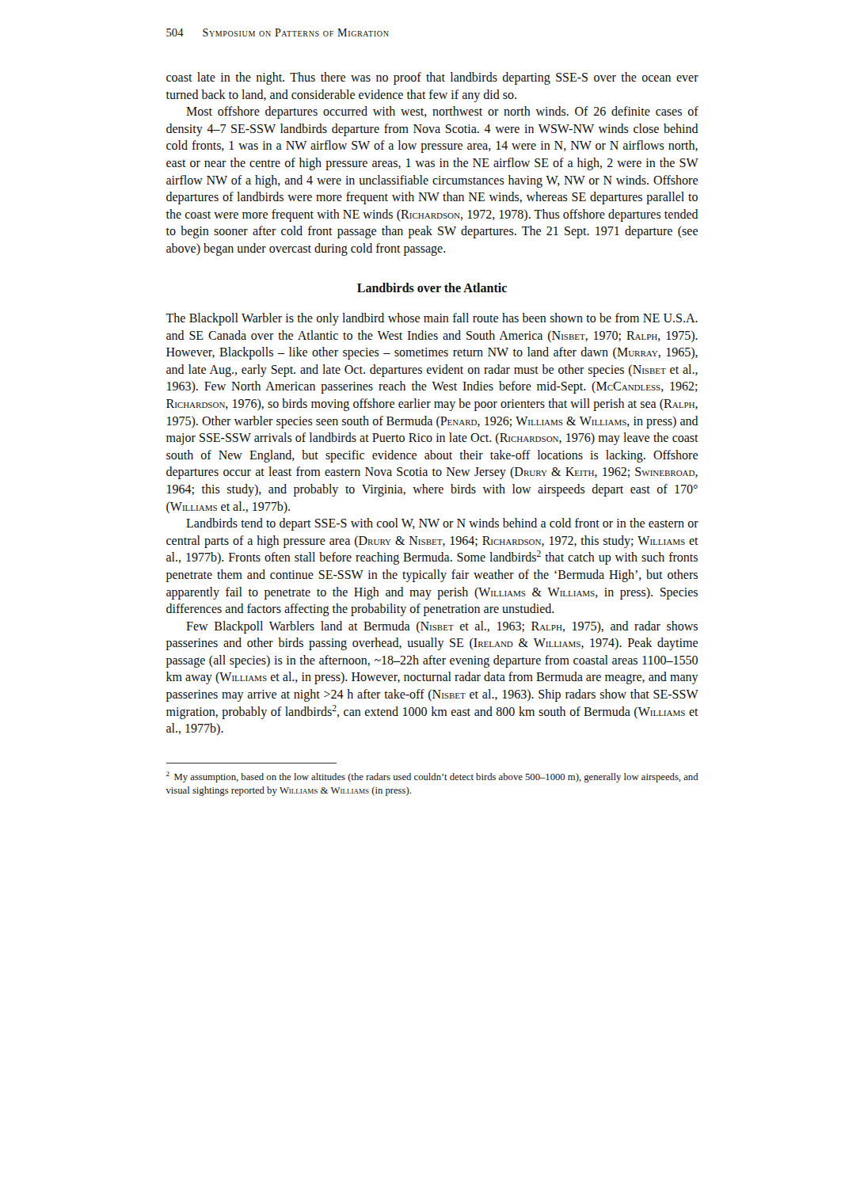504 Symposium on Patterns of Migration
coast late in the night. Thus there was no proof that landbirds departing SSE-S over the ocean ever turned back to land, and considerable evidence that few if any did so.
Most offshore departures occurred with west, northwest or north winds. Of 26 definite cases of density 4–7 SE-SSW landbirds departure from Nova Scotia. 4 were in WSW-NW winds close behind cold fronts, 1 was in a NW airflow SW of a low pressure area, 14 were in N, NW or N airflows north, east or near the centre of high pressure areas, 1 was in the NE airflow SE of a high, 2 were in the SW airflow NW of a high, and 4 were in unclassifiable circumstances having W, NW or N winds. Offshore departures of landbirds were more frequent with NW than NE winds, whereas SE departures parallel to the coast were more frequent with NE winds (Richardson, 1972, 1978). Thus offshore departures tended to begin sooner after cold front passage than peak SW departures. The 21 Sept. 1971 departure (see above) began under overcast during cold front passage.
Landbirds over the Atlantic
The Blackpoll Warbler is the only landbird whose main fall route has been shown to be from NE U.S.A. and SE Canada over the Atlantic to the West Indies and South America (Nisbet, 1970; Ralph, 1975). However, Blackpolls – like other species – sometimes return NW to land after dawn (Murray, 1965), and late Aug., early Sept. and late Oct. departures evident on radar must be other species (Nisbet et al., 1963). Few North American passerines reach the West Indies before mid-Sept. (McCandless, 1962; Richardson, 1976), so birds moving offshore earlier may be poor orienters that will perish at sea (Ralph, 1975). Other warbler species seen south of Bermuda (Penard, 1926; Williams & Williams, in press) and major SSE-SSW arrivals of landbirds at Puerto Rico in late Oct. (Richardson, 1976) may leave the coast south of New England, but specific evidence about their take-off locations is lacking. Offshore departures occur at least from eastern Nova Scotia to New Jersey (Drury & Keith, 1962; Swinebroad, 1964; this study), and probably to Virginia, where birds with low airspeeds depart east of 170° (Williams et al., 1977b).
Landbirds tend to depart SSE-S with cool W, NW or N winds behind a cold front or in the eastern or central parts of a high pressure area (Drury & Nisbet, 1964; Richardson, 1972, this study; Williams et al., 1977b). Fronts often stall before reaching Bermuda. Some landbirds2 that catch up with such fronts penetrate them and continue SE-SSW in the typically fair weather of the ‘Bermuda High’, but others apparently fail to penetrate to the High and may perish (Williams & Williams, in press). Species differences and factors affecting the probability of penetration are unstudied.
Few Blackpoll Warblers land at Bermuda (Nisbet et al., 1963; Ralph, 1975), and radar shows passerines and other birds passing overhead, usually SE (Ireland & Williams, 1974). Peak daytime passage (all species) is in the afternoon, ~18–22h after evening departure from coastal areas 1100–1550 km away (Williams et al., in press). However, nocturnal radar data from Bermuda are meagre, and many passerines may arrive at night >24 h after take-off (Nisbet et al., 1963). Ship radars show that SE-SSW migration, probably of landbirds2, can extend 1000 km east and 800 km south of Bermuda (Williams et al., 1977b).
2 My assumption, based on the low altitudes (the radars used couldn’t detect birds above 500–1000 m), generally low airspeeds, and visual sightings reported by Williams & Williams (in press).